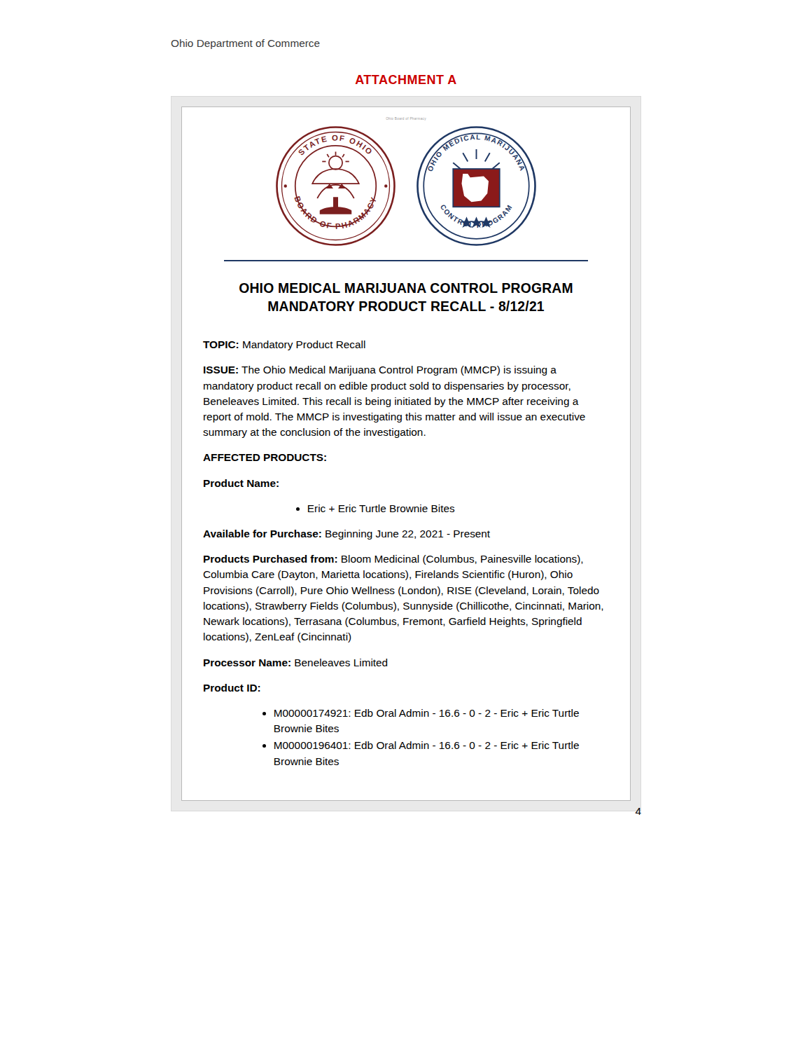Ohio Department of Commerce
ATTACHMENT A
Ohio Board of Pharmacy
STATE OF OHIO BOARD OF PHARMACY
OHIO MEDICAL MARIJUANA CONTROL PROGRAM
OHIO MEDICAL MARIJUANA CONTROL PROGRAM
MANDATORY PRODUCT RECALL - 8/12/21
TOPIC: Mandatory Product Recall
ISSUE: The Ohio Medical Marijuana Control Program (MMCP) is issuing a mandatory product recall on edible product sold to dispensaries by processor, Beneleaves Limited. This recall is being initiated by the MMCP after receiving a report of mold. The MMCP is investigating this matter and will issue an executive summary at the conclusion of the investigation.
AFFECTED PRODUCTS:
Product Name:
Eric + Eric Turtle Brownie Bites
Available for Purchase: Beginning June 22, 2021 - Present
Products Purchased from: Bloom Medicinal (Columbus, Painesville locations), Columbia Care (Dayton, Marietta locations), Firelands Scientific (Huron), Ohio Provisions (Carroll), Pure Ohio Wellness (London), RISE (Cleveland, Lorain, Toledo locations), Strawberry Fields (Columbus), Sunnyside (Chillicothe, Cincinnati, Marion, Newark locations), Terrasana (Columbus, Fremont, Garfield Heights, Springfield locations), ZenLeaf (Cincinnati)
Processor Name: Beneleaves Limited
Product ID:
M00000174921: Edb Oral Admin - 16.6 - 0 - 2 - Eric + Eric Turtle Brownie Bites
M00000196401: Edb Oral Admin - 16.6 - 0 - 2 - Eric + Eric Turtle Brownie Bites
4